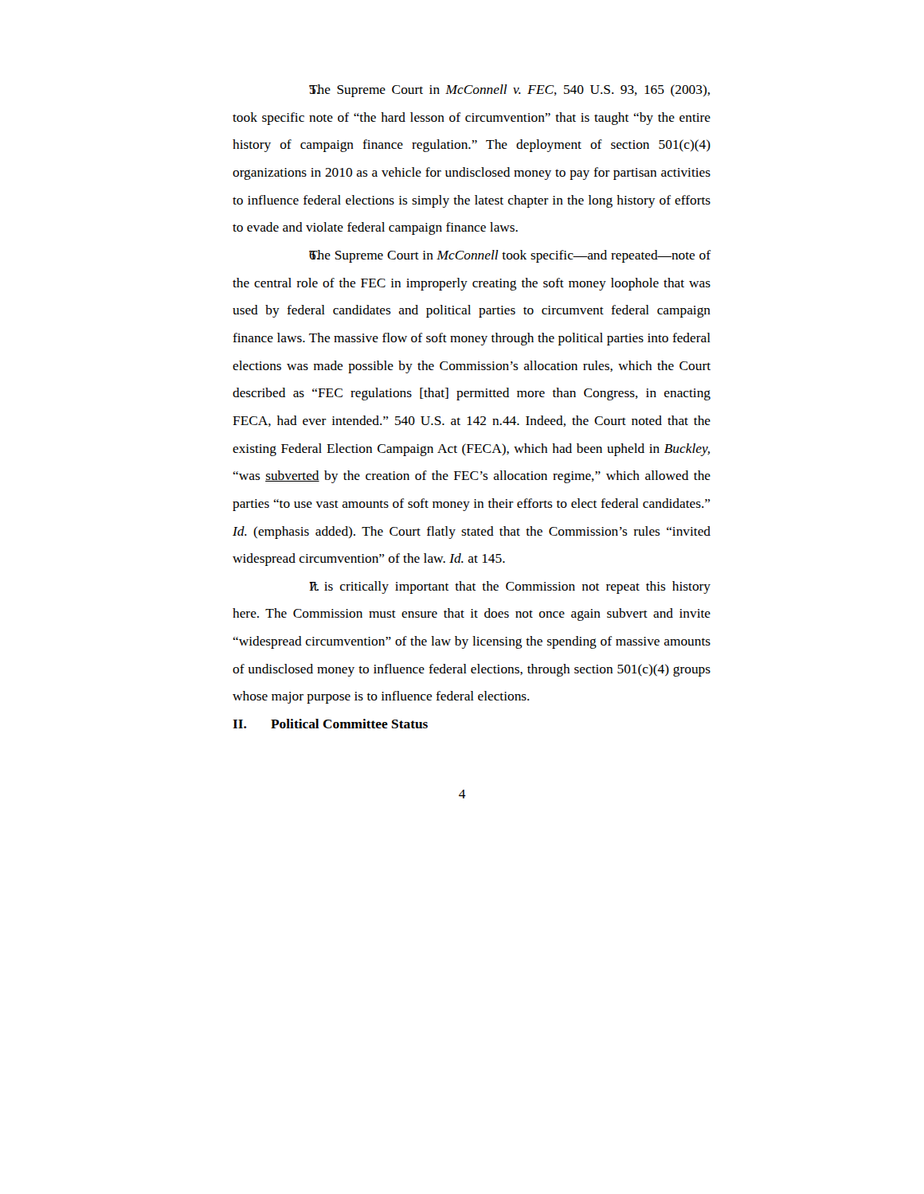5. The Supreme Court in McConnell v. FEC, 540 U.S. 93, 165 (2003), took specific note of “the hard lesson of circumvention” that is taught “by the entire history of campaign finance regulation.” The deployment of section 501(c)(4) organizations in 2010 as a vehicle for undisclosed money to pay for partisan activities to influence federal elections is simply the latest chapter in the long history of efforts to evade and violate federal campaign finance laws.
6. The Supreme Court in McConnell took specific—and repeated—note of the central role of the FEC in improperly creating the soft money loophole that was used by federal candidates and political parties to circumvent federal campaign finance laws. The massive flow of soft money through the political parties into federal elections was made possible by the Commission’s allocation rules, which the Court described as “FEC regulations [that] permitted more than Congress, in enacting FECA, had ever intended.” 540 U.S. at 142 n.44. Indeed, the Court noted that the existing Federal Election Campaign Act (FECA), which had been upheld in Buckley, “was subverted by the creation of the FEC’s allocation regime,” which allowed the parties “to use vast amounts of soft money in their efforts to elect federal candidates.” Id. (emphasis added). The Court flatly stated that the Commission’s rules “invited widespread circumvention” of the law. Id. at 145.
7. It is critically important that the Commission not repeat this history here. The Commission must ensure that it does not once again subvert and invite “widespread circumvention” of the law by licensing the spending of massive amounts of undisclosed money to influence federal elections, through section 501(c)(4) groups whose major purpose is to influence federal elections.
II. Political Committee Status
4